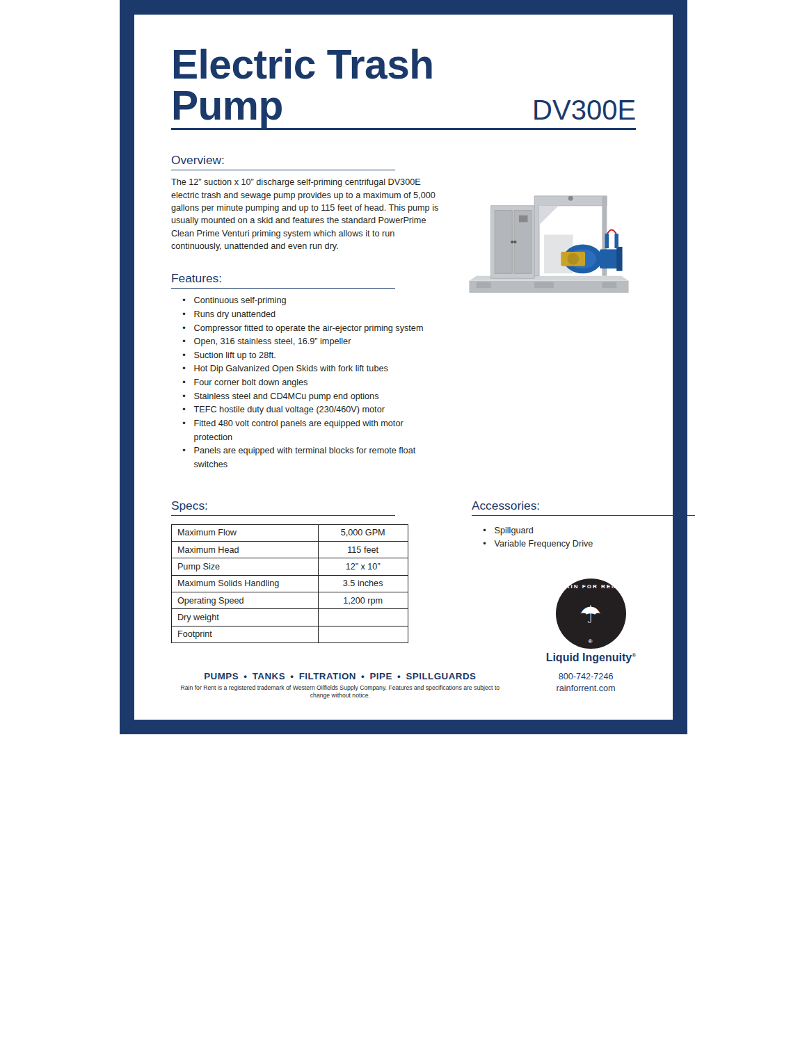Electric Trash Pump
DV300E
Overview:
The 12” suction x 10” discharge self-priming centrifugal DV300E electric trash and sewage pump provides up to a maximum of 5,000 gallons per minute pumping and up to 115 feet of head. This pump is usually mounted on a skid and features the standard PowerPrime Clean Prime Venturi priming system which allows it to run continuously, unattended and even run dry.
Features:
Continuous self-priming
Runs dry unattended
Compressor fitted to operate the air-ejector priming system
Open, 316 stainless steel, 16.9” impeller
Suction lift up to 28ft.
Hot Dip Galvanized Open Skids with fork lift tubes
Four corner bolt down angles
Stainless steel and CD4MCu pump end options
TEFC hostile duty dual voltage (230/460V) motor
Fitted 480 volt control panels are equipped with motor protection
Panels are equipped with terminal blocks for remote float switches
Specs:
| Maximum Flow | 5,000 GPM |
| Maximum Head | 115 feet |
| Pump Size | 12” x 10” |
| Maximum Solids Handling | 3.5 inches |
| Operating Speed | 1,200 rpm |
| Dry weight | |
| Footprint | |
Accessories:
Spillguard
Variable Frequency Drive
RAIN FOR RENT ☂ ®
Liquid Ingenuity®
PUMPS • TANKS • FILTRATION • PIPE • SPILLGUARDS
Rain for Rent is a registered trademark of Western Oilfields Supply Company. Features and specifications are subject to change without notice.
800-742-7246
rainforrent.com